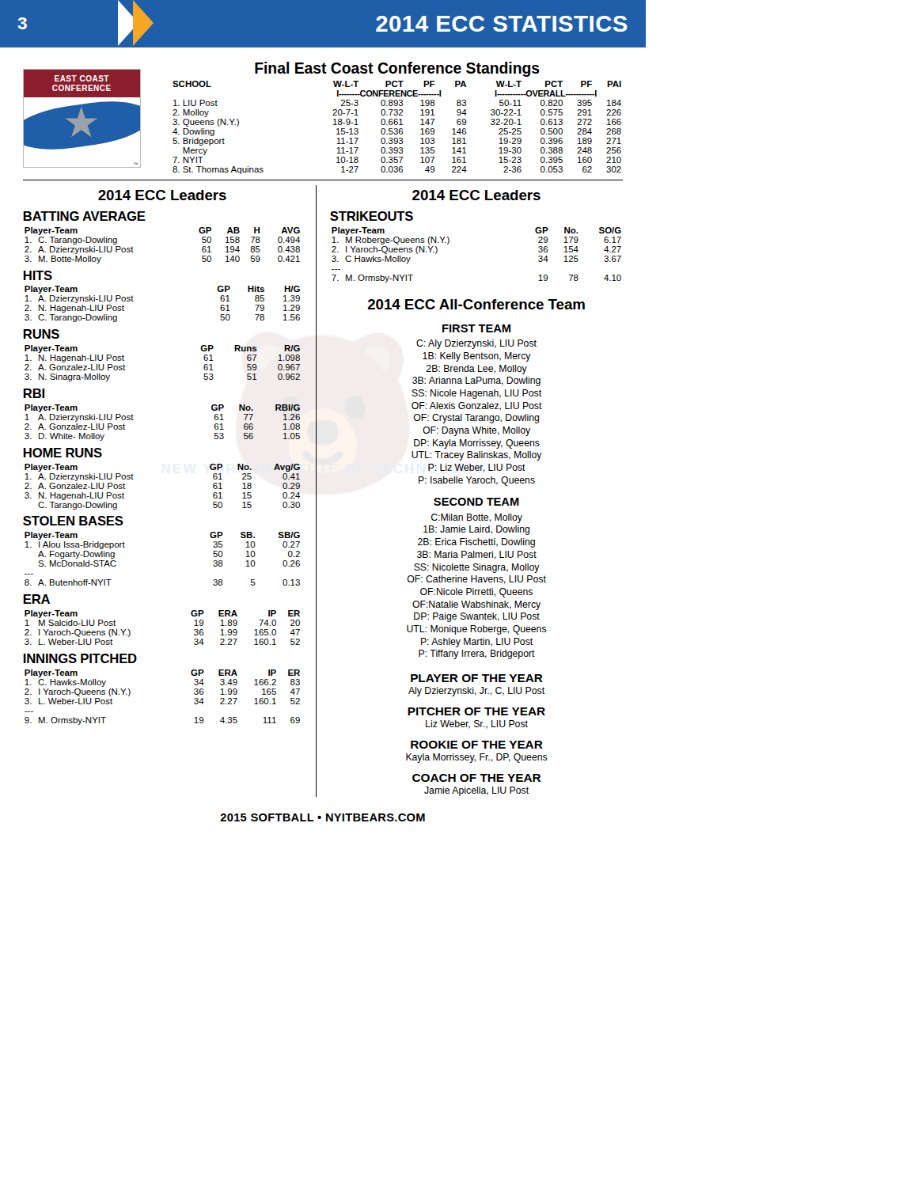3
2014 ECC STATISTICS
🐻
NEW YORK INSTITUTE OF TECHNOLOGY
EAST COAST
CONFERENCE
★
™
Final East Coast Conference Standings
| | I--------CONFERENCE--------I | I-----------OVERALL-----------I |
| SCHOOL | W-L-T | PCT | PF | PA | W-L-T | PCT | PF | PAI |
| 1. LIU Post | 25-3 | 0.893 | 198 | 83 | 50-11 | 0.820 | 395 | 184 |
| 2. Molloy | 20-7-1 | 0.732 | 191 | 94 | 30-22-1 | 0.575 | 291 | 226 |
| 3. Queens (N.Y.) | 18-9-1 | 0.661 | 147 | 69 | 32-20-1 | 0.613 | 272 | 166 |
| 4. Dowling | 15-13 | 0.536 | 169 | 146 | 25-25 | 0.500 | 284 | 268 |
| 5. Bridgeport | 11-17 | 0.393 | 103 | 181 | 19-29 | 0.396 | 189 | 271 |
| Mercy | 11-17 | 0.393 | 135 | 141 | 19-30 | 0.388 | 248 | 256 |
| 7. NYIT | 10-18 | 0.357 | 107 | 161 | 15-23 | 0.395 | 160 | 210 |
| 8. St. Thomas Aquinas | 1-27 | 0.036 | 49 | 224 | 2-36 | 0.053 | 62 | 302 |
2014 ECC Leaders
BATTING AVERAGE
| Player-Team | GP | AB | H | AVG |
| --- | --- | --- | --- | --- |
| 1. | C. Tarango-Dowling | 50 | 158 | 78 | 0.494 |
| 2. | A. Dzierzynski-LIU Post | 61 | 194 | 85 | 0.438 |
| 3. | M. Botte-Molloy | 50 | 140 | 59 | 0.421 |
HITS
| Player-Team | GP | Hits | H/G |
| --- | --- | --- | --- |
| 1. | A. Dzierzynski-LIU Post | 61 | 85 | 1.39 |
| 2. | N. Hagenah-LIU Post | 61 | 79 | 1.29 |
| 3. | C. Tarango-Dowling | 50 | 78 | 1.56 |
RUNS
| Player-Team | GP | Runs | R/G |
| --- | --- | --- | --- |
| 1. | N. Hagenah-LIU Post | 61 | 67 | 1.098 |
| 2. | A. Gonzalez-LIU Post | 61 | 59 | 0.967 |
| 3. | N. Sinagra-Molloy | 53 | 51 | 0.962 |
RBI
| Player-Team | GP | No. | RBI/G |
| --- | --- | --- | --- |
| 1 | A. Dzierzynski-LIU Post | 61 | 77 | 1.26 |
| 2. | A. Gonzalez-LIU Post | 61 | 66 | 1.08 |
| 3. | D. White- Molloy | 53 | 56 | 1.05 |
HOME RUNS
| Player-Team | GP | No. | Avg/G |
| --- | --- | --- | --- |
| 1. | A. Dzierzynski-LIU Post | 61 | 25 | 0.41 |
| 2. | A. Gonzalez-LIU Post | 61 | 18 | 0.29 |
| 3. | N. Hagenah-LIU Post | 61 | 15 | 0.24 |
| | C. Tarango-Dowling | 50 | 15 | 0.30 |
STOLEN BASES
| Player-Team | GP | SB. | SB/G |
| --- | --- | --- | --- |
| 1. | I Alou Issa-Bridgeport | 35 | 10 | 0.27 |
| | A. Fogarty-Dowling | 50 | 10 | 0.2 |
| | S. McDonald-STAC | 38 | 10 | 0.26 |
| --- |
| 8. | A. Butenhoff-NYIT | 38 | 5 | 0.13 |
ERA
| Player-Team | GP | ERA | IP | ER |
| --- | --- | --- | --- | --- |
| 1 | M Salcido-LIU Post | 19 | 1.89 | 74.0 | 20 |
| 2. | I Yaroch-Queens (N.Y.) | 36 | 1.99 | 165.0 | 47 |
| 3. | L. Weber-LIU Post | 34 | 2.27 | 160.1 | 52 |
INNINGS PITCHED
| Player-Team | GP | ERA | IP | ER |
| --- | --- | --- | --- | --- |
| 1. | C. Hawks-Molloy | 34 | 3.49 | 166.2 | 83 |
| 2. | I Yaroch-Queens (N.Y.) | 36 | 1.99 | 165 | 47 |
| 3. | L. Weber-LIU Post | 34 | 2.27 | 160.1 | 52 |
| --- |
| 9. | M. Ormsby-NYIT | 19 | 4.35 | 111 | 69 |
2014 ECC Leaders
STRIKEOUTS
| Player-Team | GP | No. | SO/G |
| --- | --- | --- | --- |
| 1. | M Roberge-Queens (N.Y.) | 29 | 179 | 6.17 |
| 2. | I Yaroch-Queens (N.Y.) | 36 | 154 | 4.27 |
| 3. | C Hawks-Molloy | 34 | 125 | 3.67 |
| --- |
| 7. | M. Ormsby-NYIT | 19 | 78 | 4.10 |
2014 ECC All-Conference Team
FIRST TEAM
C: Aly Dzierzynski, LIU Post
1B: Kelly Bentson, Mercy
2B: Brenda Lee, Molloy
3B: Arianna LaPuma, Dowling
SS: Nicole Hagenah, LIU Post
OF: Alexis Gonzalez, LIU Post
OF: Crystal Tarango, Dowling
OF: Dayna White, Molloy
DP: Kayla Morrissey, Queens
UTL: Tracey Balinskas, Molloy
P: Liz Weber, LIU Post
P: Isabelle Yaroch, Queens
SECOND TEAM
C:Milan Botte, Molloy
1B: Jamie Laird, Dowling
2B: Erica Fischetti, Dowling
3B: Maria Palmeri, LIU Post
SS: Nicolette Sinagra, Molloy
OF: Catherine Havens, LIU Post
OF:Nicole Pirretti, Queens
OF:Natalie Wabshinak, Mercy
DP: Paige Swantek, LIU Post
UTL: Monique Roberge, Queens
P: Ashley Martin, LIU Post
P: Tiffany Irrera, Bridgeport
PLAYER OF THE YEAR
Aly Dzierzynski, Jr., C, LIU Post
PITCHER OF THE YEAR
Liz Weber, Sr., LIU Post
ROOKIE OF THE YEAR
Kayla Morrissey, Fr., DP, Queens
COACH OF THE YEAR
Jamie Apicella, LIU Post
2015 SOFTBALL • NYITBEARS.COM